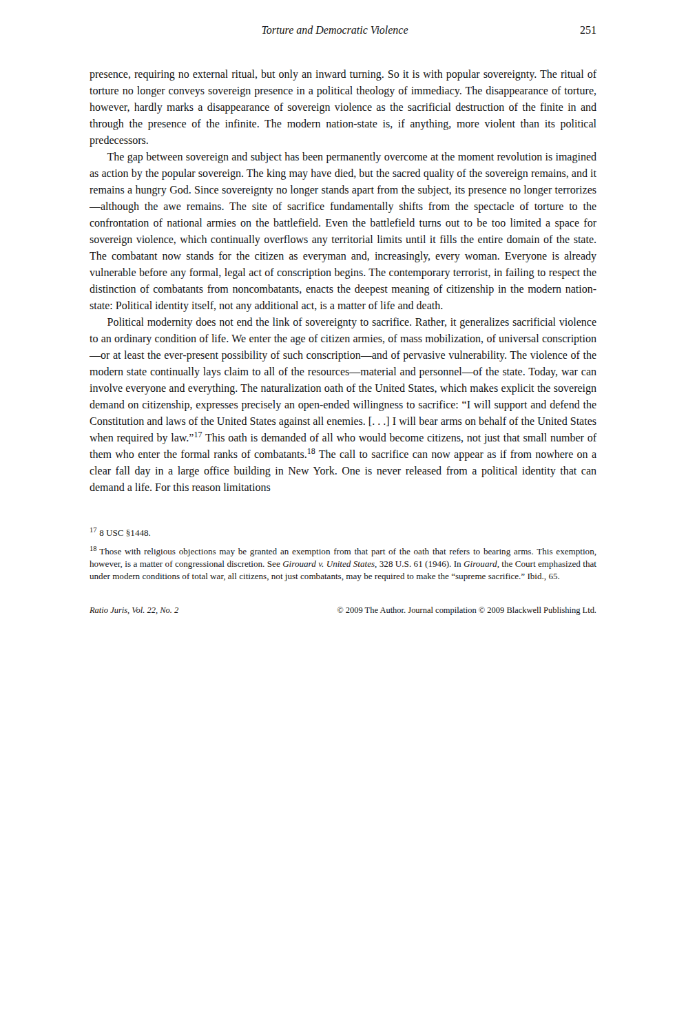Torture and Democratic Violence 251
presence, requiring no external ritual, but only an inward turning. So it is with popular sovereignty. The ritual of torture no longer conveys sovereign presence in a political theology of immediacy. The disappearance of torture, however, hardly marks a disappearance of sovereign violence as the sacrificial destruction of the finite in and through the presence of the infinite. The modern nation-state is, if anything, more violent than its political predecessors.
The gap between sovereign and subject has been permanently overcome at the moment revolution is imagined as action by the popular sovereign. The king may have died, but the sacred quality of the sovereign remains, and it remains a hungry God. Since sovereignty no longer stands apart from the subject, its presence no longer terrorizes—although the awe remains. The site of sacrifice fundamentally shifts from the spectacle of torture to the confrontation of national armies on the battlefield. Even the battlefield turns out to be too limited a space for sovereign violence, which continually overflows any territorial limits until it fills the entire domain of the state. The combatant now stands for the citizen as everyman and, increasingly, every woman. Everyone is already vulnerable before any formal, legal act of conscription begins. The contemporary terrorist, in failing to respect the distinction of combatants from noncombatants, enacts the deepest meaning of citizenship in the modern nation-state: Political identity itself, not any additional act, is a matter of life and death.
Political modernity does not end the link of sovereignty to sacrifice. Rather, it generalizes sacrificial violence to an ordinary condition of life. We enter the age of citizen armies, of mass mobilization, of universal conscription—or at least the ever-present possibility of such conscription—and of pervasive vulnerability. The violence of the modern state continually lays claim to all of the resources—material and personnel—of the state. Today, war can involve everyone and everything. The naturalization oath of the United States, which makes explicit the sovereign demand on citizenship, expresses precisely an open-ended willingness to sacrifice: “I will support and defend the Constitution and laws of the United States against all enemies. [. . .] I will bear arms on behalf of the United States when required by law.”17 This oath is demanded of all who would become citizens, not just that small number of them who enter the formal ranks of combatants.18 The call to sacrifice can now appear as if from nowhere on a clear fall day in a large office building in New York. One is never released from a political identity that can demand a life. For this reason limitations
178 USC §1448.
18 Those with religious objections may be granted an exemption from that part of the oath that refers to bearing arms. This exemption, however, is a matter of congressional discretion. See Girouard v. United States, 328 U.S. 61 (1946). In Girouard, the Court emphasized that under modern conditions of total war, all citizens, not just combatants, may be required to make the “supreme sacrifice.” Ibid., 65.
Ratio Juris, Vol. 22, No. 2 © 2009 The Author. Journal compilation © 2009 Blackwell Publishing Ltd.